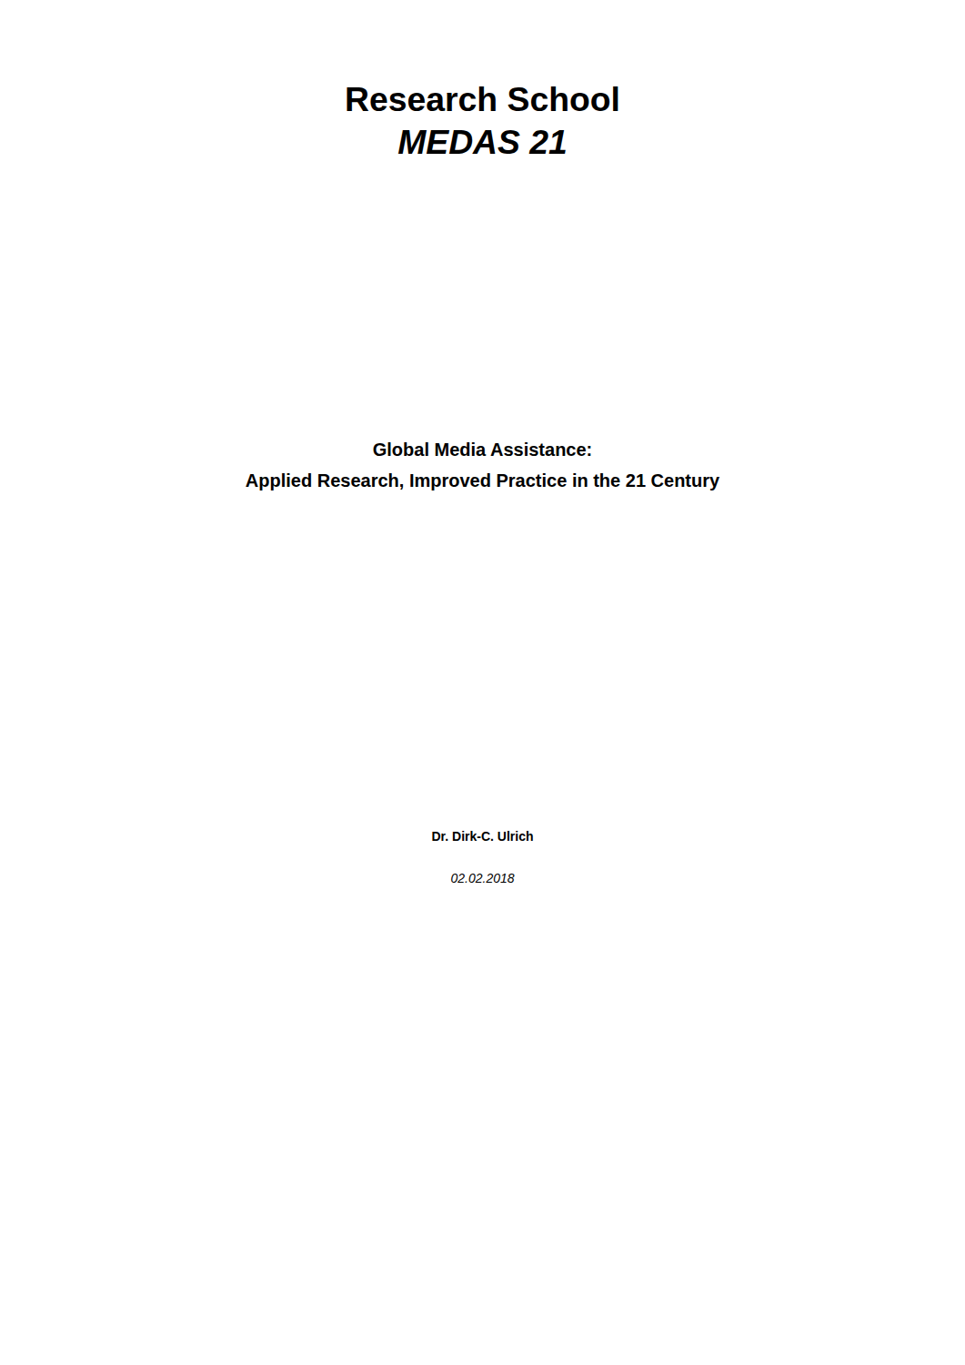Research School MEDAS 21
Global Media Assistance:
Applied Research, Improved Practice in the 21 Century
Dr. Dirk-C. Ulrich
02.02.2018